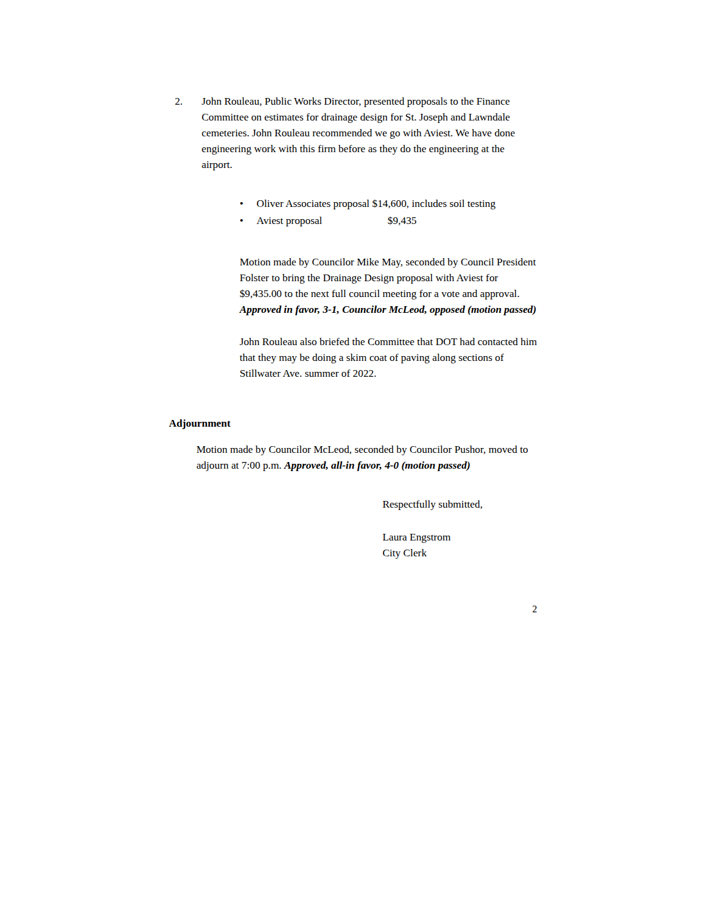2. John Rouleau, Public Works Director, presented proposals to the Finance Committee on estimates for drainage design for St. Joseph and Lawndale cemeteries. John Rouleau recommended we go with Aviest. We have done engineering work with this firm before as they do the engineering at the airport.
Oliver Associates proposal $14,600, includes soil testing
Aviest proposal $9,435
Motion made by Councilor Mike May, seconded by Council President Folster to bring the Drainage Design proposal with Aviest for $9,435.00 to the next full council meeting for a vote and approval.
Approved in favor, 3-1, Councilor McLeod, opposed (motion passed)
John Rouleau also briefed the Committee that DOT had contacted him that they may be doing a skim coat of paving along sections of Stillwater Ave. summer of 2022.
Adjournment
Motion made by Councilor McLeod, seconded by Councilor Pushor, moved to adjourn at 7:00 p.m. Approved, all-in favor, 4-0 (motion passed)
Respectfully submitted,
Laura Engstrom
City Clerk
2